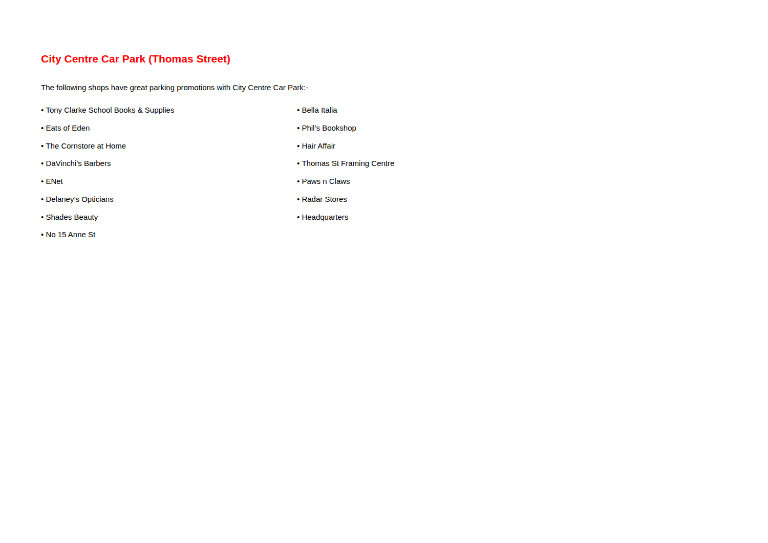City Centre Car Park (Thomas Street)
The following shops have great parking promotions with City Centre Car Park:-
Tony Clarke School Books & Supplies
Eats of Eden
The Cornstore at Home
DaVinchi’s Barbers
ENet
Delaney’s Opticians
Shades Beauty
No 15 Anne St
Bella Italia
Phil’s Bookshop
Hair Affair
Thomas St Framing Centre
Paws n Claws
Radar Stores
Headquarters